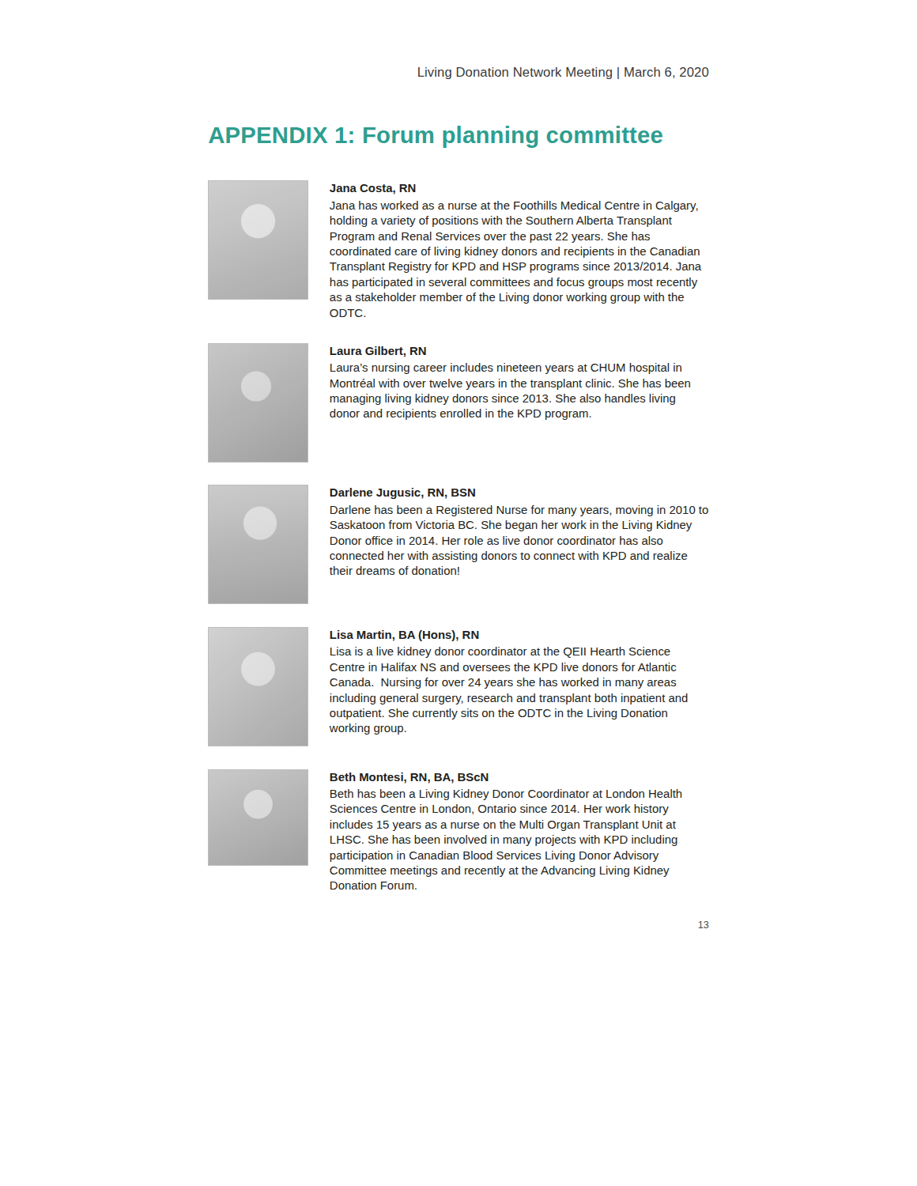Living Donation Network Meeting | March 6, 2020
APPENDIX 1: Forum planning committee
Jana Costa, RN
Jana has worked as a nurse at the Foothills Medical Centre in Calgary, holding a variety of positions with the Southern Alberta Transplant Program and Renal Services over the past 22 years. She has coordinated care of living kidney donors and recipients in the Canadian Transplant Registry for KPD and HSP programs since 2013/2014. Jana has participated in several committees and focus groups most recently as a stakeholder member of the Living donor working group with the ODTC.
Laura Gilbert, RN
Laura’s nursing career includes nineteen years at CHUM hospital in Montréal with over twelve years in the transplant clinic. She has been managing living kidney donors since 2013. She also handles living donor and recipients enrolled in the KPD program.
Darlene Jugusic, RN, BSN
Darlene has been a Registered Nurse for many years, moving in 2010 to Saskatoon from Victoria BC. She began her work in the Living Kidney Donor office in 2014. Her role as live donor coordinator has also connected her with assisting donors to connect with KPD and realize their dreams of donation!
Lisa Martin, BA (Hons), RN
Lisa is a live kidney donor coordinator at the QEII Hearth Science Centre in Halifax NS and oversees the KPD live donors for Atlantic Canada. Nursing for over 24 years she has worked in many areas including general surgery, research and transplant both inpatient and outpatient. She currently sits on the ODTC in the Living Donation working group.
Beth Montesi, RN, BA, BScN
Beth has been a Living Kidney Donor Coordinator at London Health Sciences Centre in London, Ontario since 2014. Her work history includes 15 years as a nurse on the Multi Organ Transplant Unit at LHSC. She has been involved in many projects with KPD including participation in Canadian Blood Services Living Donor Advisory Committee meetings and recently at the Advancing Living Kidney Donation Forum.
13